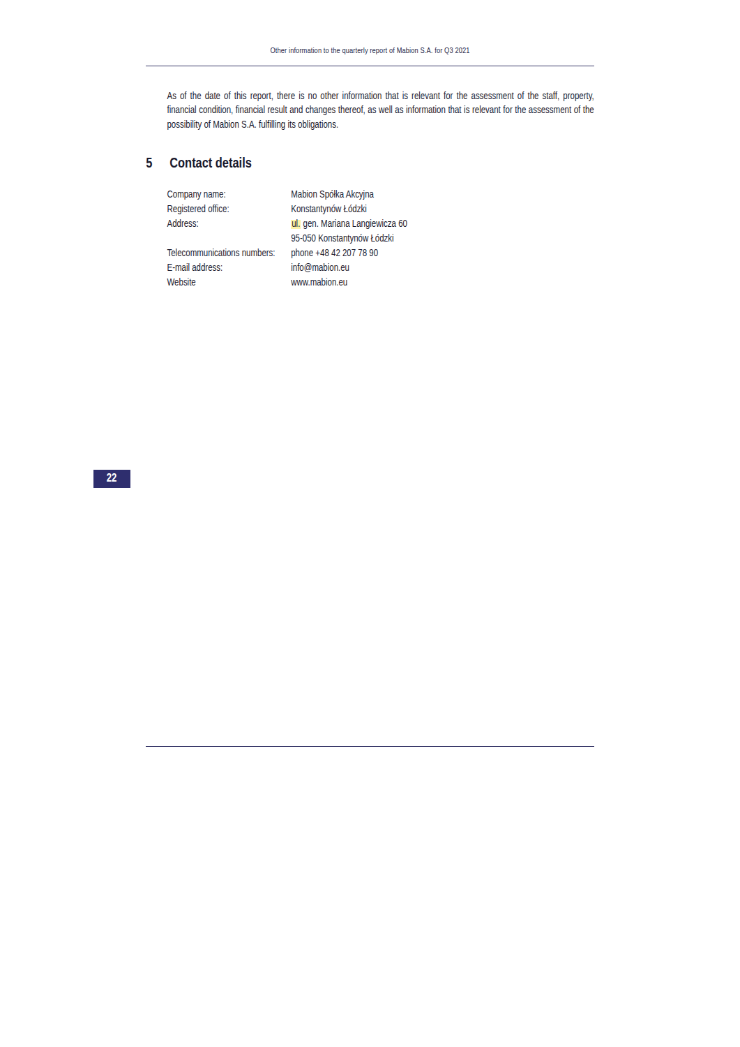Other information to the quarterly report of Mabion S.A. for Q3 2021
As of the date of this report, there is no other information that is relevant for the assessment of the staff, property, financial condition, financial result and changes thereof, as well as information that is relevant for the assessment of the possibility of Mabion S.A. fulfilling its obligations.
5 Contact details
| Company name: | Mabion Spółka Akcyjna |
| Registered office: | Konstantynów Łódzki |
| Address: | ul. gen. Mariana Langiewicza 60 |
| | 95-050 Konstantynów Łódzki |
| Telecommunications numbers: | phone +48 42 207 78 90 |
| E-mail address: | info@mabion.eu |
| Website | www.mabion.eu |
22